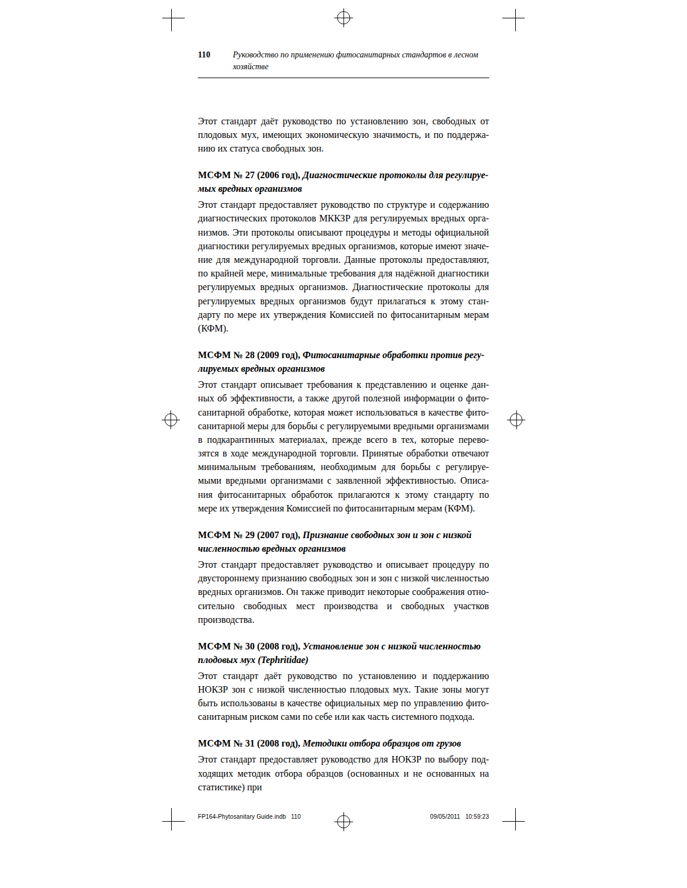110 Руководство по применению фитосанитарных стандартов в лесном хозяйстве
Этот стандарт даёт руководство по установлению зон, свободных от плодовых мух, имеющих экономическую значимость, и по поддержанию их статуса свободных зон.
МСФМ № 27 (2006 год), Диагностические протоколы для регулируемых вредных организмов
Этот стандарт предоставляет руководство по структуре и содержанию диагностических протоколов МККЗР для регулируемых вредных организмов. Эти протоколы описывают процедуры и методы официальной диагностики регулируемых вредных организмов, которые имеют значение для международной торговли. Данные протоколы предоставляют, по крайней мере, минимальные требования для надёжной диагностики регулируемых вредных организмов. Диагностические протоколы для регулируемых вредных организмов будут прилагаться к этому стандарту по мере их утверждения Комиссией по фитосанитарным мерам (КФМ).
МСФМ № 28 (2009 год), Фитосанитарные обработки против регулируемых вредных организмов
Этот стандарт описывает требования к представлению и оценке данных об эффективности, а также другой полезной информации о фитосанитарной обработке, которая может использоваться в качестве фитосанитарной меры для борьбы с регулируемыми вредными организмами в подкарантинных материалах, прежде всего в тех, которые перевозятся в ходе международной торговли. Принятые обработки отвечают минимальным требованиям, необходимым для борьбы с регулируемыми вредными организмами с заявленной эффективностью. Описания фитосанитарных обработок прилагаются к этому стандарту по мере их утверждения Комиссией по фитосанитарным мерам (КФМ).
МСФМ № 29 (2007 год), Признание свободных зон и зон с низкой численностью вредных организмов
Этот стандарт предоставляет руководство и описывает процедуру по двустороннему признанию свободных зон и зон с низкой численностью вредных организмов. Он также приводит некоторые соображения относительно свободных мест производства и свободных участков производства.
МСФМ № 30 (2008 год), Установление зон с низкой численностью плодовых мух (Tephritidae)
Этот стандарт даёт руководство по установлению и поддержанию НОКЗР зон с низкой численностью плодовых мух. Такие зоны могут быть использованы в качестве официальных мер по управлению фитосанитарным риском сами по себе или как часть системного подхода.
МСФМ № 31 (2008 год), Методики отбора образцов от грузов
Этот стандарт предоставляет руководство для НОКЗР по выбору подходящих методик отбора образцов (основанных и не основанных на статистике) при
FP164-Phytosanitary Guide.indb 110 09/05/2011 10:59:23